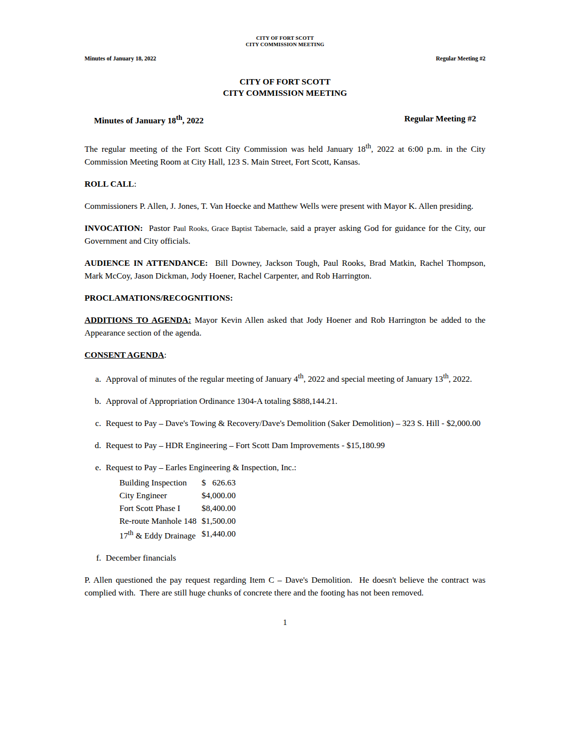CITY OF FORT SCOTT
CITY COMMISSION MEETING
Minutes of January 18, 2022 Regular Meeting #2
CITY OF FORT SCOTT
CITY COMMISSION MEETING
Minutes of January 18th, 2022 Regular Meeting #2
The regular meeting of the Fort Scott City Commission was held January 18th, 2022 at 6:00 p.m. in the City Commission Meeting Room at City Hall, 123 S. Main Street, Fort Scott, Kansas.
ROLL CALL:
Commissioners P. Allen, J. Jones, T. Van Hoecke and Matthew Wells were present with Mayor K. Allen presiding.
INVOCATION: Pastor Paul Rooks, Grace Baptist Tabernacle, said a prayer asking God for guidance for the City, our Government and City officials.
AUDIENCE IN ATTENDANCE: Bill Downey, Jackson Tough, Paul Rooks, Brad Matkin, Rachel Thompson, Mark McCoy, Jason Dickman, Jody Hoener, Rachel Carpenter, and Rob Harrington.
PROCLAMATIONS/RECOGNITIONS:
ADDITIONS TO AGENDA: Mayor Kevin Allen asked that Jody Hoener and Rob Harrington be added to the Appearance section of the agenda.
CONSENT AGENDA:
Approval of minutes of the regular meeting of January 4th, 2022 and special meeting of January 13th, 2022.
Approval of Appropriation Ordinance 1304-A totaling $888,144.21.
Request to Pay – Dave's Towing & Recovery/Dave's Demolition (Saker Demolition) – 323 S. Hill - $2,000.00
Request to Pay – HDR Engineering – Fort Scott Dam Improvements - $15,180.99
Request to Pay – Earles Engineering & Inspection, Inc.:
| Building Inspection | $ 626.63 |
| City Engineer | $4,000.00 |
| Fort Scott Phase I | $8,400.00 |
| Re-route Manhole 148 | $1,500.00 |
| 17 th & Eddy Drainage | $1,440.00 |
December financials
P. Allen questioned the pay request regarding Item C – Dave's Demolition. He doesn't believe the contract was complied with. There are still huge chunks of concrete there and the footing has not been removed.
1